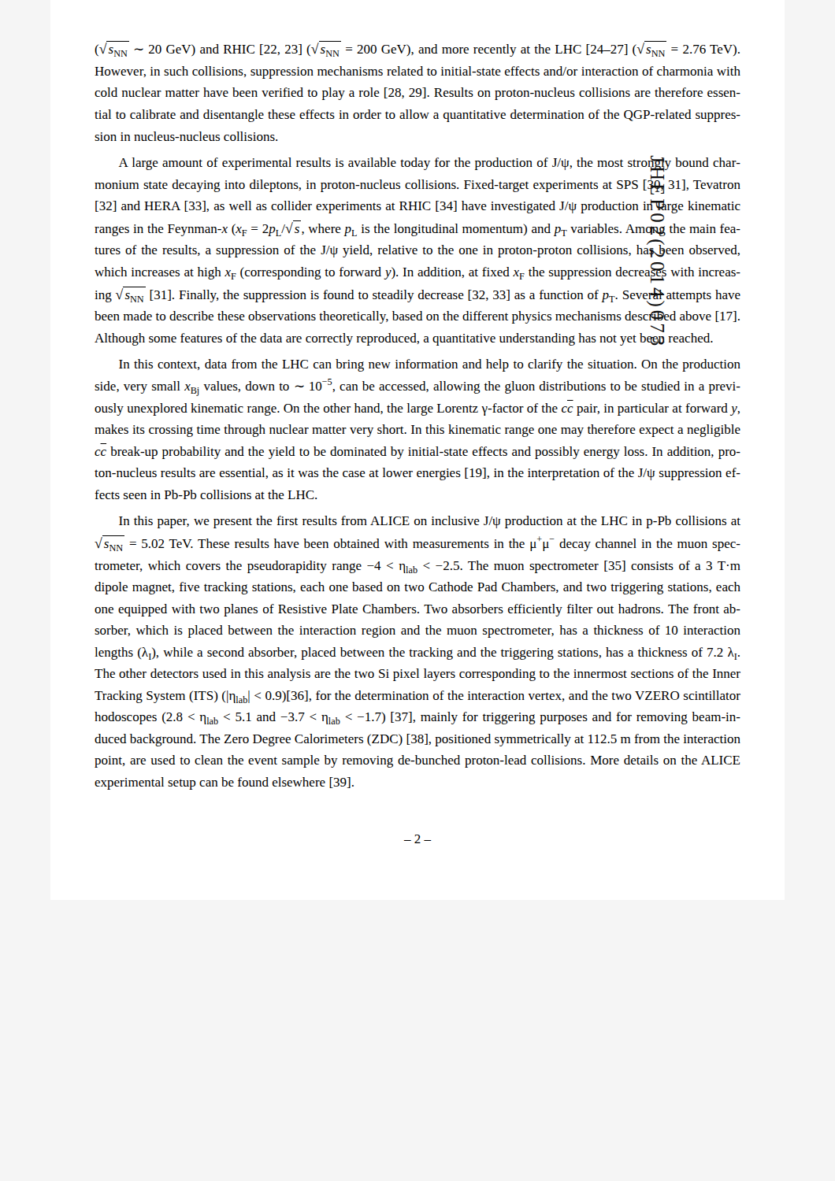JHEP02(2014)073
(√sNN ∼ 20 GeV) and RHIC [22, 23] (√sNN = 200 GeV), and more recently at the LHC [24–27] (√sNN = 2.76 TeV). However, in such collisions, suppression mechanisms related to initial-state effects and/or interaction of charmonia with cold nuclear matter have been verified to play a role [28, 29]. Results on proton-nucleus collisions are therefore essential to calibrate and disentangle these effects in order to allow a quantitative determination of the QGP-related suppression in nucleus-nucleus collisions.
A large amount of experimental results is available today for the production of J/ψ, the most strongly bound charmonium state decaying into dileptons, in proton-nucleus collisions. Fixed-target experiments at SPS [30, 31], Tevatron [32] and HERA [33], as well as collider experiments at RHIC [34] have investigated J/ψ production in large kinematic ranges in the Feynman-x (xF = 2pL/√s, where pL is the longitudinal momentum) and pT variables. Among the main features of the results, a suppression of the J/ψ yield, relative to the one in proton-proton collisions, has been observed, which increases at high xF (corresponding to forward y). In addition, at fixed xF the suppression decreases with increasing √sNN [31]. Finally, the suppression is found to steadily decrease [32, 33] as a function of pT. Several attempts have been made to describe these observations theoretically, based on the different physics mechanisms described above [17]. Although some features of the data are correctly reproduced, a quantitative understanding has not yet been reached.
In this context, data from the LHC can bring new information and help to clarify the situation. On the production side, very small xBj values, down to ∼ 10−5, can be accessed, allowing the gluon distributions to be studied in a previously unexplored kinematic range. On the other hand, the large Lorentz γ-factor of the cc pair, in particular at forward y, makes its crossing time through nuclear matter very short. In this kinematic range one may therefore expect a negligible cc break-up probability and the yield to be dominated by initial-state effects and possibly energy loss. In addition, proton-nucleus results are essential, as it was the case at lower energies [19], in the interpretation of the J/ψ suppression effects seen in Pb-Pb collisions at the LHC.
In this paper, we present the first results from ALICE on inclusive J/ψ production at the LHC in p-Pb collisions at √sNN = 5.02 TeV. These results have been obtained with measurements in the μ+μ− decay channel in the muon spectrometer, which covers the pseudorapidity range −4 < ηlab < −2.5. The muon spectrometer [35] consists of a 3 T·m dipole magnet, five tracking stations, each one based on two Cathode Pad Chambers, and two triggering stations, each one equipped with two planes of Resistive Plate Chambers. Two absorbers efficiently filter out hadrons. The front absorber, which is placed between the interaction region and the muon spectrometer, has a thickness of 10 interaction lengths (λI), while a second absorber, placed between the tracking and the triggering stations, has a thickness of 7.2 λI. The other detectors used in this analysis are the two Si pixel layers corresponding to the innermost sections of the Inner Tracking System (ITS) (|ηlab| < 0.9)[36], for the determination of the interaction vertex, and the two VZERO scintillator hodoscopes (2.8 < ηlab < 5.1 and −3.7 < ηlab < −1.7) [37], mainly for triggering purposes and for removing beam-induced background. The Zero Degree Calorimeters (ZDC) [38], positioned symmetrically at 112.5 m from the interaction point, are used to clean the event sample by removing de-bunched proton-lead collisions. More details on the ALICE experimental setup can be found elsewhere [39].
– 2 –